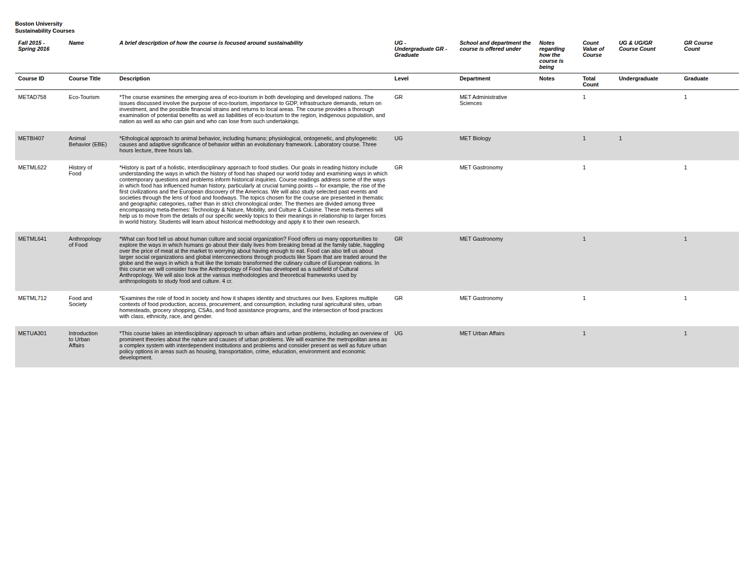Boston University
Sustainability Courses
| Fall 2015 - Spring 2016 | Name | A brief description of how the course is focused around sustainability | UG - Undergraduate GR - Graduate | School and department the course is offered under | Notes regarding how the course is being | Count Value of Course | UG & UG/GR Course Count | GR Course Count |
| Course ID | Course Title | Description | Level | Department | Notes | Total Count | Undergraduate | Graduate |
| METAD758 | Eco-Tourism | *The course examines the emerging area of eco-tourism in both developing and developed nations. The issues discussed involve the purpose of eco-tourism, importance to GDP, infrastructure demands, return on investment, and the possible financial strains and returns to local areas. The course provides a thorough examination of potential benefits as well as liabilities of eco-tourism to the region, indigenous population, and nation as well as who can gain and who can lose from such undertakings. | GR | MET Administrative Sciences | | 1 | | 1 |
| METBI407 | Animal Behavior (EBE) | *Ethological approach to animal behavior, including humans; physiological, ontogenetic, and phylogenetic causes and adaptive significance of behavior within an evolutionary framework. Laboratory course. Three hours lecture, three hours lab. | UG | MET Biology | | 1 | 1 | |
| METML622 | History of Food | *History is part of a holistic, interdisciplinary approach to food studies. Our goals in reading history include understanding the ways in which the history of food has shaped our world today and examining ways in which contemporary questions and problems inform historical inquiries. Course readings address some of the ways in which food has influenced human history, particularly at crucial turning points -- for example, the rise of the first civilizations and the European discovery of the Americas. We will also study selected past events and societies through the lens of food and foodways. The topics chosen for the course are presented in thematic and geographic categories, rather than in strict chronological order. The themes are divided among three encompassing meta-themes: Technology & Nature, Mobility, and Culture & Cuisine. These meta-themes will help us to move from the details of our specific weekly topics to their meanings in relationship to larger forces in world history. Students will learn about historical methodology and apply it to their own research. | GR | MET Gastronomy | | 1 | | 1 |
| METML641 | Anthropology of Food | *What can food tell us about human culture and social organization? Food offers us many opportunities to explore the ways in which humans go about their daily lives from breaking bread at the family table, haggling over the price of meat at the market to worrying about having enough to eat. Food can also tell us about larger social organizations and global interconnections through products like Spam that are traded around the globe and the ways in which a fruit like the tomato transformed the culinary culture of European nations. In this course we will consider how the Anthropology of Food has developed as a subfield of Cultural Anthropology. We will also look at the various methodologies and theoretical frameworks used by anthropologists to study food and culture. 4 cr. | GR | MET Gastronomy | | 1 | | 1 |
| METML712 | Food and Society | *Examines the role of food in society and how it shapes identity and structures our lives. Explores multiple contexts of food production, access, procurement, and consumption, including rural agricultural sites, urban homesteads, grocery shopping, CSAs, and food assistance programs, and the intersection of food practices with class, ethnicity, race, and gender. | GR | MET Gastronomy | | 1 | | 1 |
| METUA301 | Introduction to Urban Affairs | *This course takes an interdisciplinary approach to urban affairs and urban problems, including an overview of prominent theories about the nature and causes of urban problems. We will examine the metropolitan area as a complex system with interdependent institutions and problems and consider present as well as future urban policy options in areas such as housing, transportation, crime, education, environment and economic development. | UG | MET Urban Affairs | | 1 | | 1 |